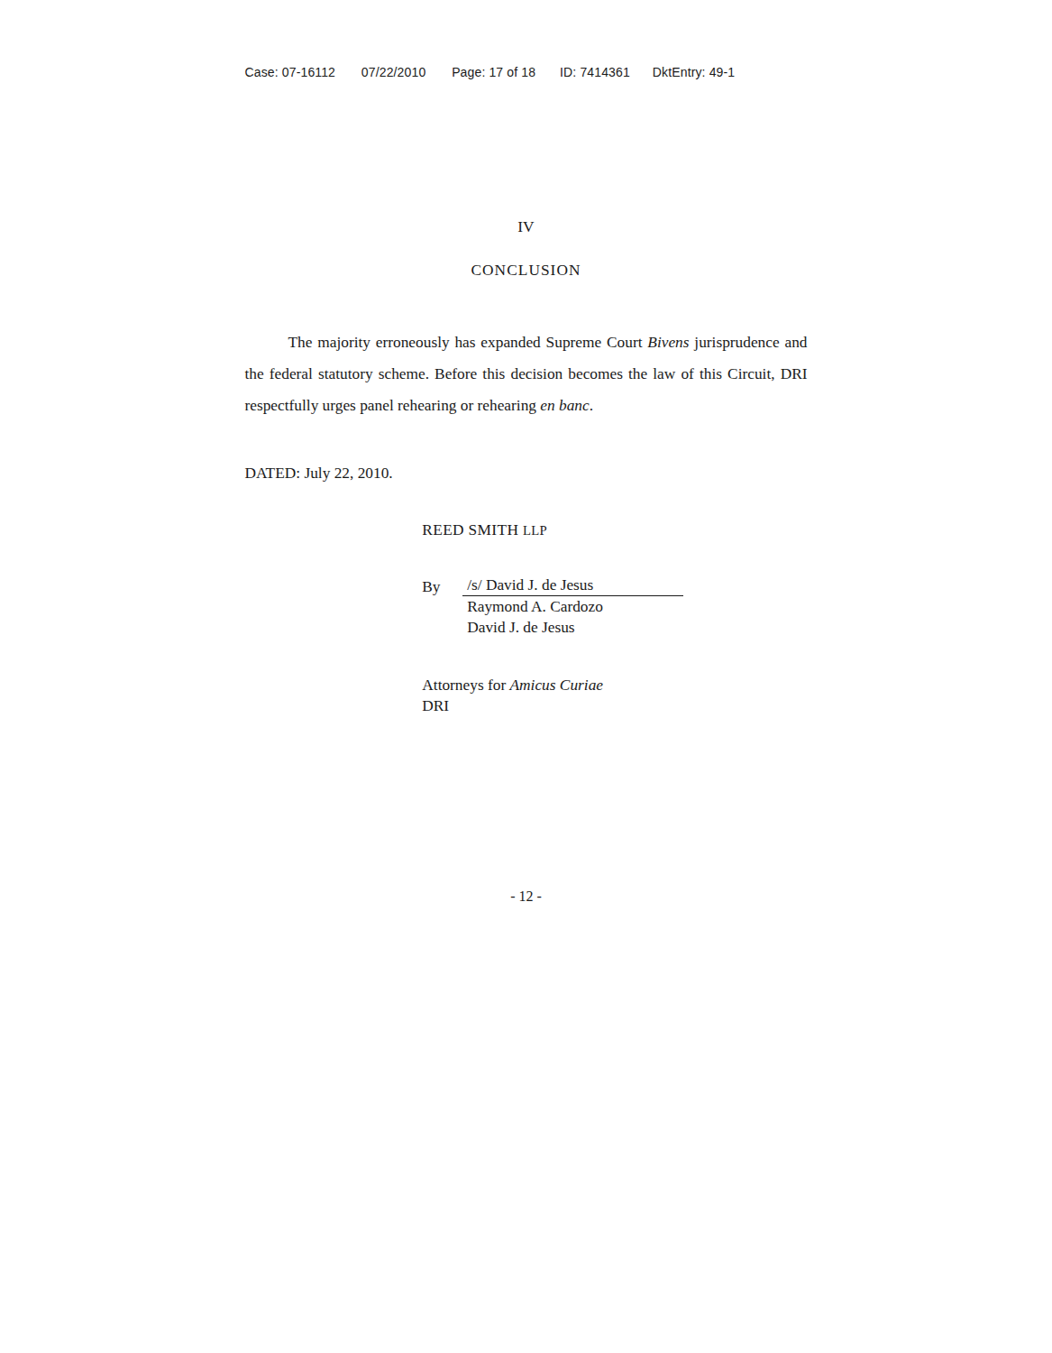Case: 07-16112 07/22/2010 Page: 17 of 18 ID: 7414361 DktEntry: 49-1
IV
CONCLUSION
The majority erroneously has expanded Supreme Court Bivens jurisprudence and the federal statutory scheme. Before this decision becomes the law of this Circuit, DRI respectfully urges panel rehearing or rehearing en banc.
DATED: July 22, 2010.
REED SMITH LLP
By
/s/ David J. de Jesus
Raymond A. Cardozo
David J. de Jesus
Attorneys for Amicus Curiae
DRI
- 12 -